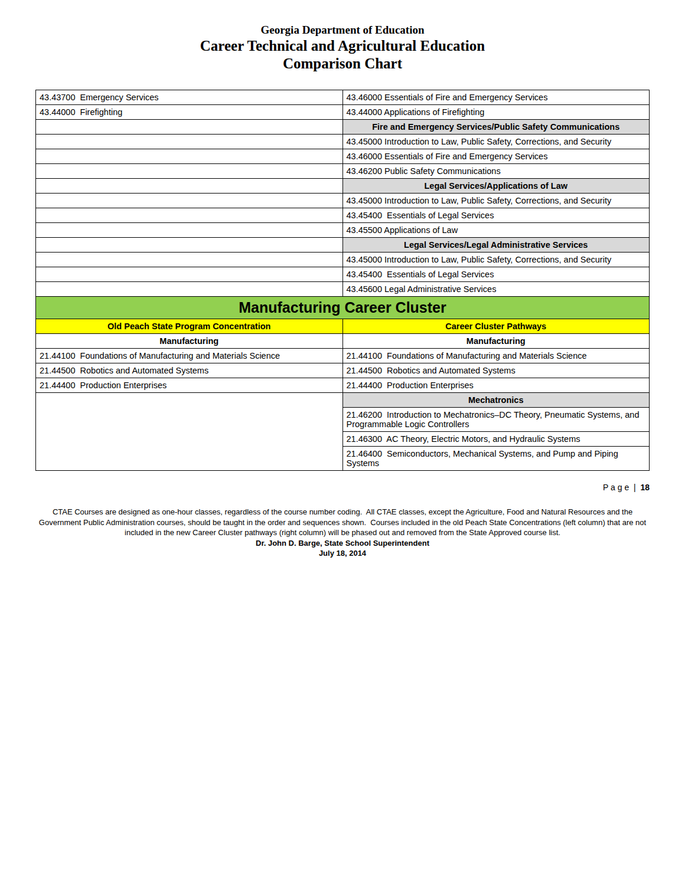Georgia Department of Education
Career Technical and Agricultural Education
Comparison Chart
| 43.43700 Emergency Services | 43.46000 Essentials of Fire and Emergency Services |
| 43.44000 Firefighting | 43.44000 Applications of Firefighting |
| | Fire and Emergency Services/Public Safety Communications |
| | 43.45000 Introduction to Law, Public Safety, Corrections, and Security |
| | 43.46000 Essentials of Fire and Emergency Services |
| | 43.46200 Public Safety Communications |
| | Legal Services/Applications of Law |
| | 43.45000 Introduction to Law, Public Safety, Corrections, and Security |
| | 43.45400 Essentials of Legal Services |
| | 43.45500 Applications of Law |
| | Legal Services/Legal Administrative Services |
| | 43.45000 Introduction to Law, Public Safety, Corrections, and Security |
| | 43.45400 Essentials of Legal Services |
| | 43.45600 Legal Administrative Services |
| Manufacturing Career Cluster |
| Old Peach State Program Concentration | Career Cluster Pathways |
| Manufacturing | Manufacturing |
| 21.44100 Foundations of Manufacturing and Materials Science | 21.44100 Foundations of Manufacturing and Materials Science |
| 21.44500 Robotics and Automated Systems | 21.44500 Robotics and Automated Systems |
| 21.44400 Production Enterprises | 21.44400 Production Enterprises |
| | Mechatronics |
| 21.46200 Introduction to Mechatronics–DC Theory, Pneumatic Systems, and Programmable Logic Controllers |
| 21.46300 AC Theory, Electric Motors, and Hydraulic Systems |
| 21.46400 Semiconductors, Mechanical Systems, and Pump and Piping Systems |
P a g e | 18
CTAE Courses are designed as one-hour classes, regardless of the course number coding. All CTAE classes, except the Agriculture, Food and Natural Resources and the Government Public Administration courses, should be taught in the order and sequences shown. Courses included in the old Peach State Concentrations (left column) that are not included in the new Career Cluster pathways (right column) will be phased out and removed from the State Approved course list.
Dr. John D. Barge, State School Superintendent
July 18, 2014